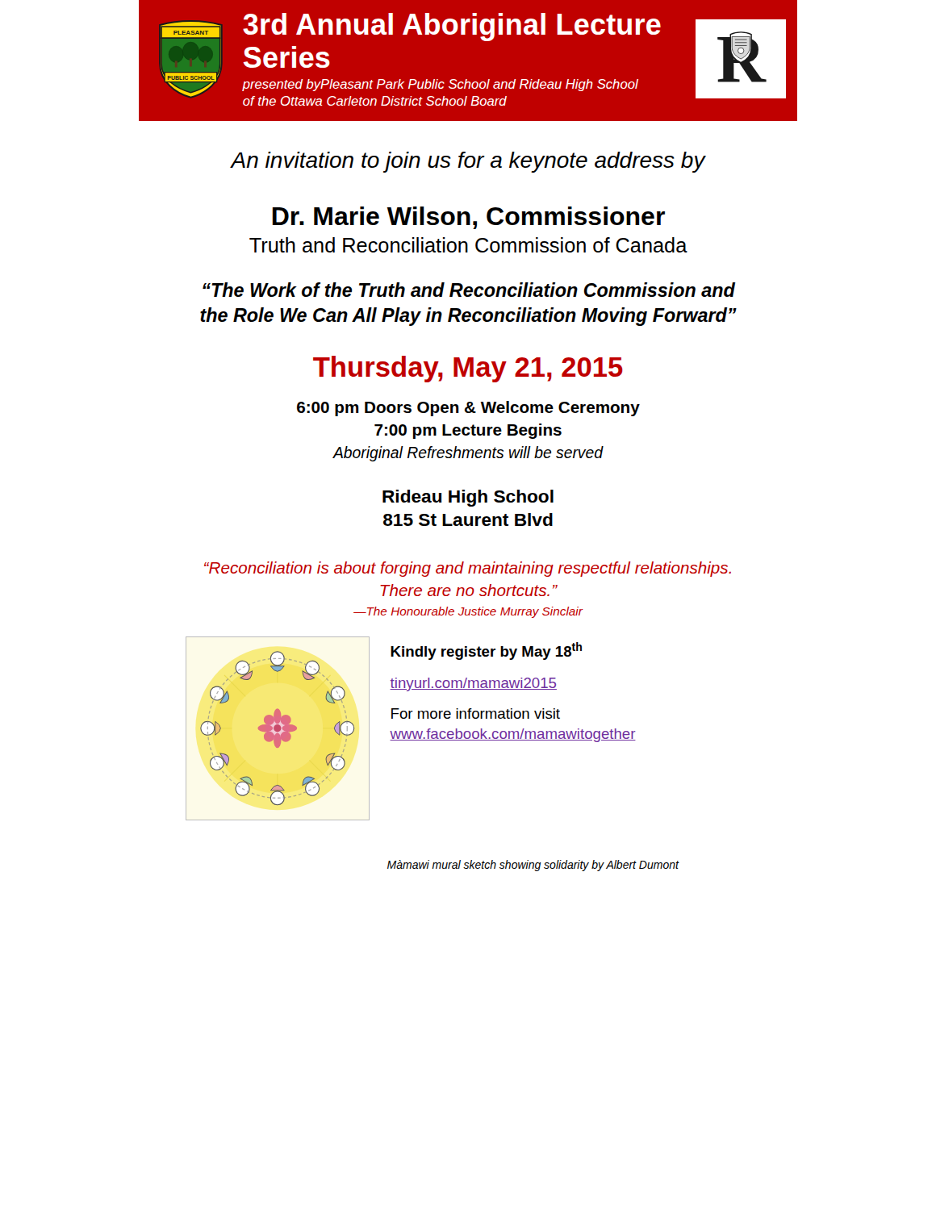PLEASANT PUBLIC SCHOOL
3rd Annual Aboriginal Lecture Series
presented byPleasant Park Public School and Rideau High School
of the Ottawa Carleton District School Board
R
An invitation to join us for a keynote address by
Dr. Marie Wilson, Commissioner
Truth and Reconciliation Commission of Canada
“The Work of the Truth and Reconciliation Commission and the Role We Can All Play in Reconciliation Moving Forward”
Thursday, May 21, 2015
6:00 pm Doors Open & Welcome Ceremony
7:00 pm Lecture Begins
Aboriginal Refreshments will be served
Rideau High School
815 St Laurent Blvd
“Reconciliation is about forging and maintaining respectful relationships. There are no shortcuts.”
—The Honourable Justice Murray Sinclair
Kindly register by May 18th
tinyurl.com/mamawi2015
For more information visit
www.facebook.com/mamawitogether
Màmawi mural sketch showing solidarity by Albert Dumont